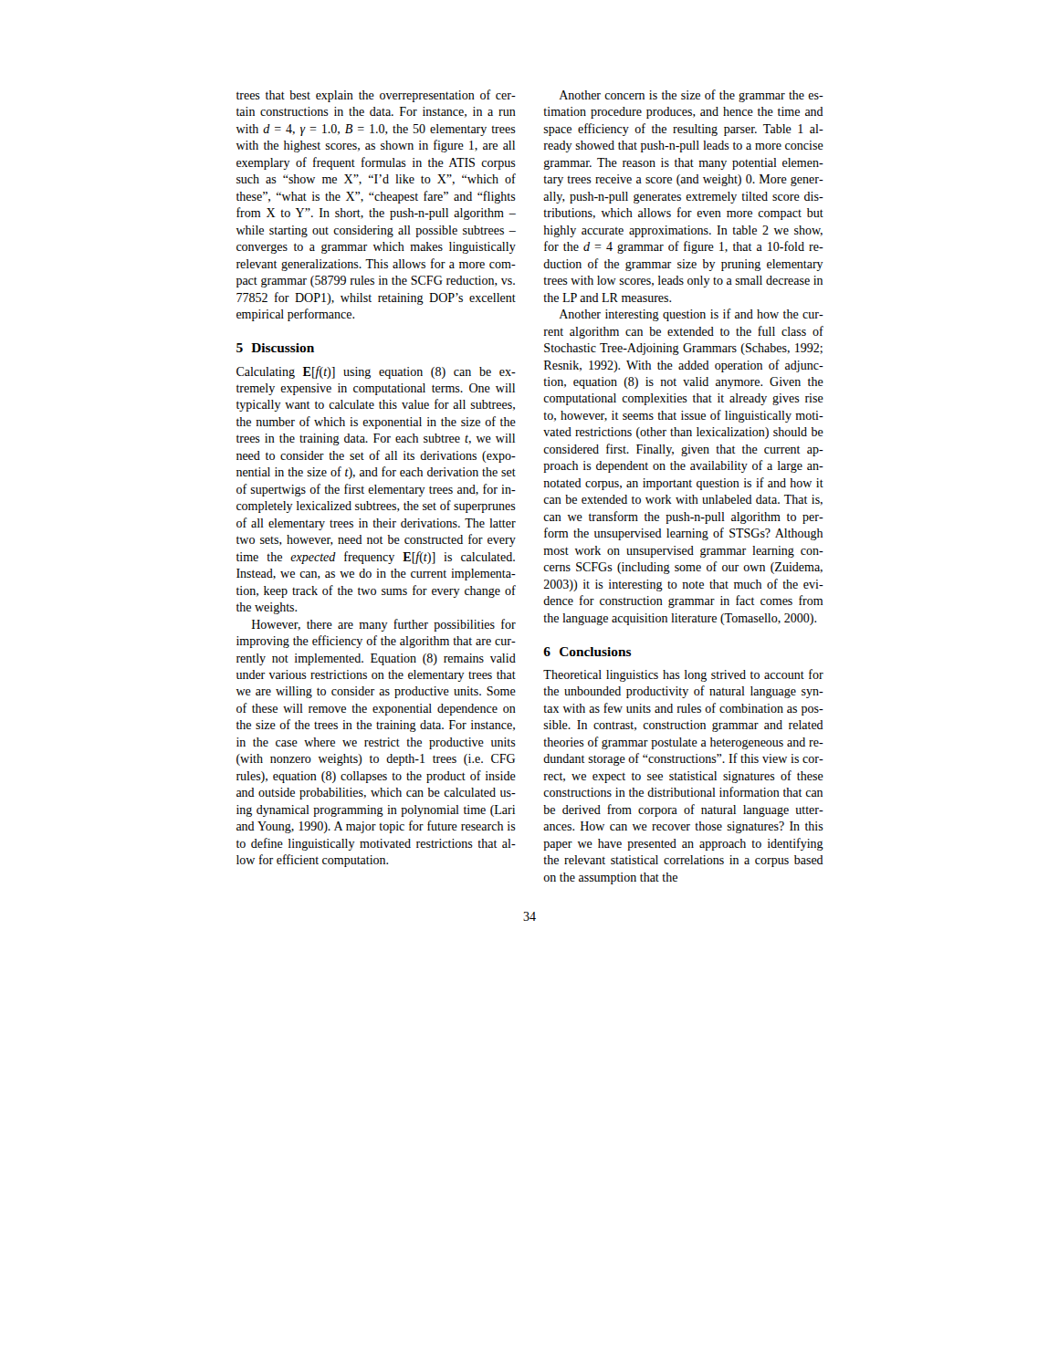trees that best explain the overrepresentation of certain constructions in the data. For instance, in a run with d = 4, γ = 1.0, B = 1.0, the 50 elementary trees with the highest scores, as shown in figure 1, are all exemplary of frequent formulas in the ATIS corpus such as “show me X”, “I’d like to X”, “which of these”, “what is the X”, “cheapest fare” and “flights from X to Y”. In short, the push-n-pull algorithm – while starting out considering all possible subtrees – converges to a grammar which makes linguistically relevant generalizations. This allows for a more compact grammar (58799 rules in the SCFG reduction, vs. 77852 for DOP1), whilst retaining DOP’s excellent empirical performance.
5 Discussion
Calculating E[f(t)] using equation (8) can be extremely expensive in computational terms. One will typically want to calculate this value for all subtrees, the number of which is exponential in the size of the trees in the training data. For each subtree t, we will need to consider the set of all its derivations (exponential in the size of t), and for each derivation the set of supertwigs of the first elementary trees and, for incompletely lexicalized subtrees, the set of superprunes of all elementary trees in their derivations. The latter two sets, however, need not be constructed for every time the expected frequency E[f(t)] is calculated. Instead, we can, as we do in the current implementation, keep track of the two sums for every change of the weights.
However, there are many further possibilities for improving the efficiency of the algorithm that are currently not implemented. Equation (8) remains valid under various restrictions on the elementary trees that we are willing to consider as productive units. Some of these will remove the exponential dependence on the size of the trees in the training data. For instance, in the case where we restrict the productive units (with nonzero weights) to depth-1 trees (i.e. CFG rules), equation (8) collapses to the product of inside and outside probabilities, which can be calculated using dynamical programming in polynomial time (Lari and Young, 1990). A major topic for future research is to define linguistically motivated restrictions that allow for efficient computation.
Another concern is the size of the grammar the estimation procedure produces, and hence the time and space efficiency of the resulting parser. Table 1 already showed that push-n-pull leads to a more concise grammar. The reason is that many potential elementary trees receive a score (and weight) 0. More generally, push-n-pull generates extremely tilted score distributions, which allows for even more compact but highly accurate approximations. In table 2 we show, for the d = 4 grammar of figure 1, that a 10-fold reduction of the grammar size by pruning elementary trees with low scores, leads only to a small decrease in the LP and LR measures.
Another interesting question is if and how the current algorithm can be extended to the full class of Stochastic Tree-Adjoining Grammars (Schabes, 1992; Resnik, 1992). With the added operation of adjunction, equation (8) is not valid anymore. Given the computational complexities that it already gives rise to, however, it seems that issue of linguistically motivated restrictions (other than lexicalization) should be considered first. Finally, given that the current approach is dependent on the availability of a large annotated corpus, an important question is if and how it can be extended to work with unlabeled data. That is, can we transform the push-n-pull algorithm to perform the unsupervised learning of STSGs? Although most work on unsupervised grammar learning concerns SCFGs (including some of our own (Zuidema, 2003)) it is interesting to note that much of the evidence for construction grammar in fact comes from the language acquisition literature (Tomasello, 2000).
6 Conclusions
Theoretical linguistics has long strived to account for the unbounded productivity of natural language syntax with as few units and rules of combination as possible. In contrast, construction grammar and related theories of grammar postulate a heterogeneous and redundant storage of “constructions”. If this view is correct, we expect to see statistical signatures of these constructions in the distributional information that can be derived from corpora of natural language utterances. How can we recover those signatures? In this paper we have presented an approach to identifying the relevant statistical correlations in a corpus based on the assumption that the
34